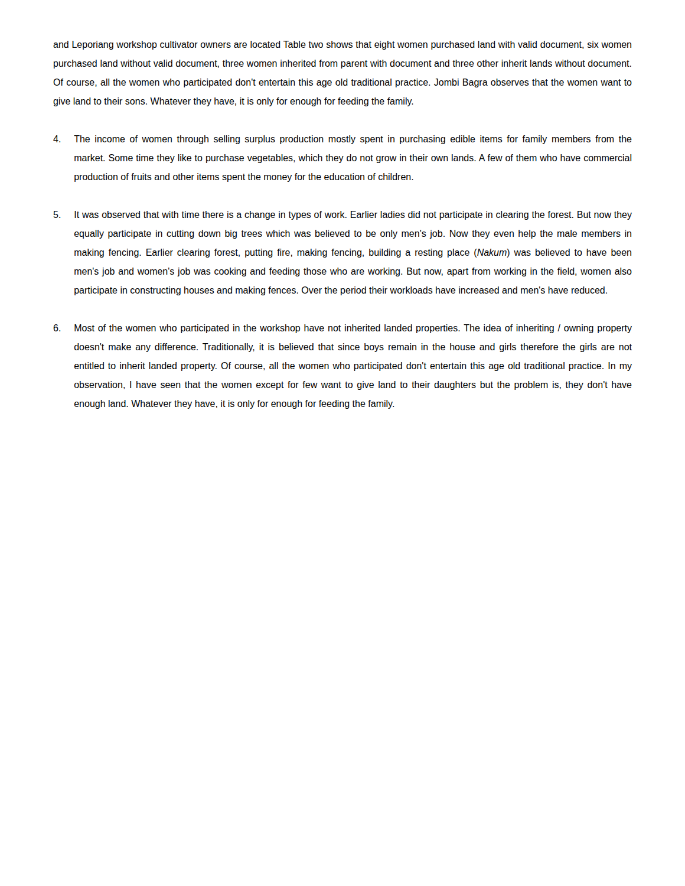and Leporiang workshop cultivator owners are located Table two shows that eight women purchased land with valid document, six women purchased land without valid document, three women inherited from parent with document and three other inherit lands without document. Of course, all the women who participated don't entertain this age old traditional practice. Jombi Bagra observes that the women want to give land to their sons. Whatever they have, it is only for enough for feeding the family.
4. The income of women through selling surplus production mostly spent in purchasing edible items for family members from the market. Some time they like to purchase vegetables, which they do not grow in their own lands. A few of them who have commercial production of fruits and other items spent the money for the education of children.
5. It was observed that with time there is a change in types of work. Earlier ladies did not participate in clearing the forest. But now they equally participate in cutting down big trees which was believed to be only men's job. Now they even help the male members in making fencing. Earlier clearing forest, putting fire, making fencing, building a resting place (Nakum) was believed to have been men's job and women's job was cooking and feeding those who are working. But now, apart from working in the field, women also participate in constructing houses and making fences. Over the period their workloads have increased and men's have reduced.
6. Most of the women who participated in the workshop have not inherited landed properties. The idea of inheriting / owning property doesn't make any difference. Traditionally, it is believed that since boys remain in the house and girls therefore the girls are not entitled to inherit landed property. Of course, all the women who participated don't entertain this age old traditional practice. In my observation, I have seen that the women except for few want to give land to their daughters but the problem is, they don't have enough land. Whatever they have, it is only for enough for feeding the family.